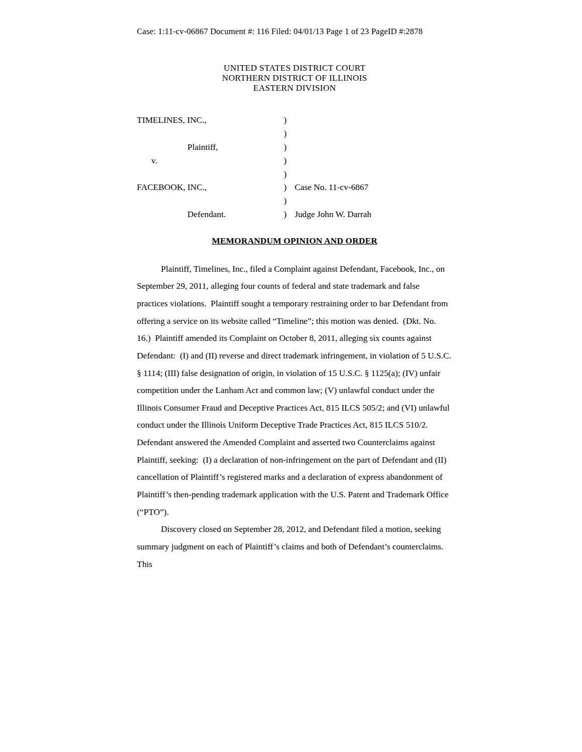Case: 1:11-cv-06867 Document #: 116 Filed: 04/01/13 Page 1 of 23 PageID #:2878
UNITED STATES DISTRICT COURT
NORTHERN DISTRICT OF ILLINOIS
EASTERN DIVISION
| TIMELINES, INC., | ) | |
| | ) | |
| Plaintiff, | ) | |
| v. | ) | |
| | ) | |
| FACEBOOK, INC., | ) | Case No. 11-cv-6867 |
| | ) | |
| Defendant. | ) | Judge John W. Darrah |
MEMORANDUM OPINION AND ORDER
Plaintiff, Timelines, Inc., filed a Complaint against Defendant, Facebook, Inc., on September 29, 2011, alleging four counts of federal and state trademark and false practices violations. Plaintiff sought a temporary restraining order to bar Defendant from offering a service on its website called “Timeline”; this motion was denied. (Dkt. No. 16.) Plaintiff amended its Complaint on October 8, 2011, alleging six counts against Defendant: (I) and (II) reverse and direct trademark infringement, in violation of 5 U.S.C. § 1114; (III) false designation of origin, in violation of 15 U.S.C. § 1125(a); (IV) unfair competition under the Lanham Act and common law; (V) unlawful conduct under the Illinois Consumer Fraud and Deceptive Practices Act, 815 ILCS 505/2; and (VI) unlawful conduct under the Illinois Uniform Deceptive Trade Practices Act, 815 ILCS 510/2. Defendant answered the Amended Complaint and asserted two Counterclaims against Plaintiff, seeking: (I) a declaration of non-infringement on the part of Defendant and (II) cancellation of Plaintiff’s registered marks and a declaration of express abandonment of Plaintiff’s then-pending trademark application with the U.S. Patent and Trademark Office (“PTO”).
Discovery closed on September 28, 2012, and Defendant filed a motion, seeking summary judgment on each of Plaintiff’s claims and both of Defendant’s counterclaims. This